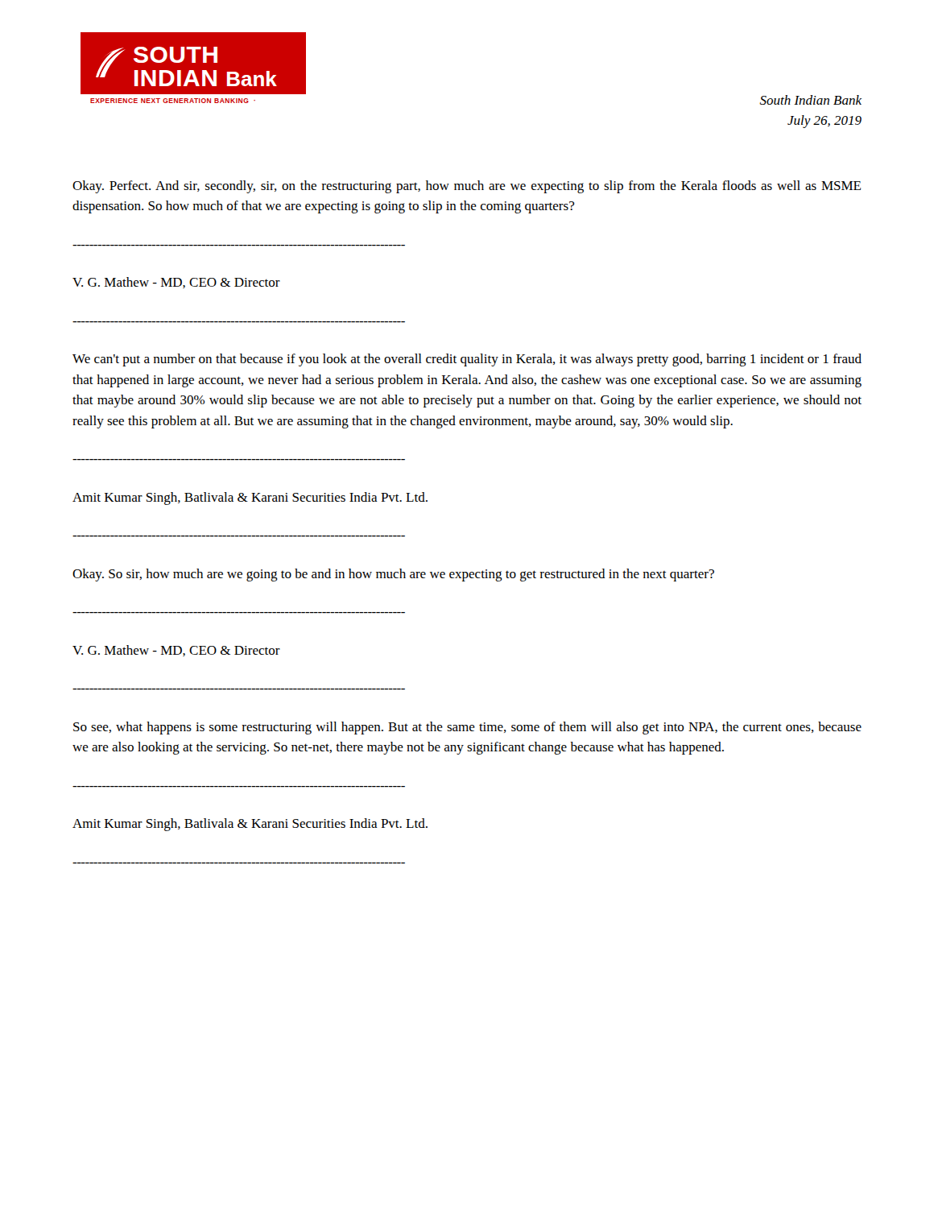SOUTH
INDIAN Bank
EXPERIENCE NEXT GENERATION BANKING ·
South Indian Bank
July 26, 2019
Okay. Perfect. And sir, secondly, sir, on the restructuring part, how much are we expecting to slip from the Kerala floods as well as MSME dispensation. So how much of that we are expecting is going to slip in the coming quarters?
--------------------------------------------------------------------------------
V. G. Mathew - MD, CEO & Director
--------------------------------------------------------------------------------
We can't put a number on that because if you look at the overall credit quality in Kerala, it was always pretty good, barring 1 incident or 1 fraud that happened in large account, we never had a serious problem in Kerala. And also, the cashew was one exceptional case. So we are assuming that maybe around 30% would slip because we are not able to precisely put a number on that. Going by the earlier experience, we should not really see this problem at all. But we are assuming that in the changed environment, maybe around, say, 30% would slip.
--------------------------------------------------------------------------------
Amit Kumar Singh, Batlivala & Karani Securities India Pvt. Ltd.
--------------------------------------------------------------------------------
Okay. So sir, how much are we going to be and in how much are we expecting to get restructured in the next quarter?
--------------------------------------------------------------------------------
V. G. Mathew - MD, CEO & Director
--------------------------------------------------------------------------------
So see, what happens is some restructuring will happen. But at the same time, some of them will also get into NPA, the current ones, because we are also looking at the servicing. So net-net, there maybe not be any significant change because what has happened.
--------------------------------------------------------------------------------
Amit Kumar Singh, Batlivala & Karani Securities India Pvt. Ltd.
--------------------------------------------------------------------------------